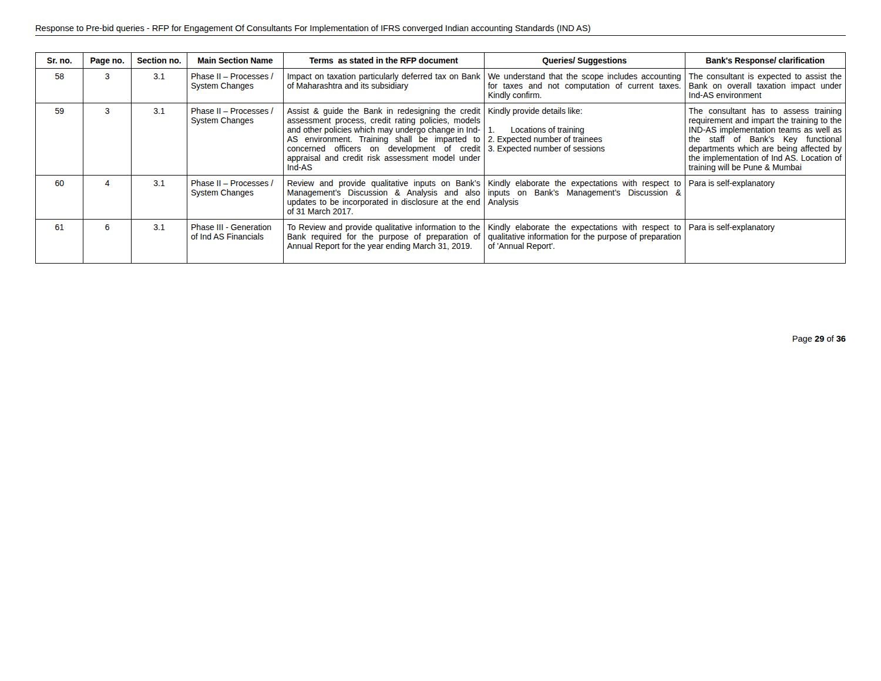Response to Pre-bid queries - RFP for Engagement Of Consultants For Implementation of IFRS converged Indian accounting Standards (IND AS)
| Sr. no. | Page no. | Section no. | Main Section Name | Terms as stated in the RFP document | Queries/ Suggestions | Bank's Response/ clarification |
| --- | --- | --- | --- | --- | --- | --- |
| 58 | 3 | 3.1 | Phase II – Processes / System Changes | Impact on taxation particularly deferred tax on Bank of Maharashtra and its subsidiary | We understand that the scope includes accounting for taxes and not computation of current taxes. Kindly confirm. | The consultant is expected to assist the Bank on overall taxation impact under Ind-AS environment |
| 59 | 3 | 3.1 | Phase II – Processes / System Changes | Assist & guide the Bank in redesigning the credit assessment process, credit rating policies, models and other policies which may undergo change in Ind-AS environment. Training shall be imparted to concerned officers on development of credit appraisal and credit risk assessment model under Ind-AS | Kindly provide details like: 1. Locations of training 2. Expected number of trainees 3. Expected number of sessions | The consultant has to assess training requirement and impart the training to the IND-AS implementation teams as well as the staff of Bank’s Key functional departments which are being affected by the implementation of Ind AS. Location of training will be Pune & Mumbai |
| 60 | 4 | 3.1 | Phase II – Processes / System Changes | Review and provide qualitative inputs on Bank’s Management’s Discussion & Analysis and also updates to be incorporated in disclosure at the end of 31 March 2017. | Kindly elaborate the expectations with respect to inputs on Bank’s Management’s Discussion & Analysis | Para is self-explanatory |
| 61 | 6 | 3.1 | Phase III - Generation of Ind AS Financials | To Review and provide qualitative information to the Bank required for the purpose of preparation of Annual Report for the year ending March 31, 2019. | Kindly elaborate the expectations with respect to qualitative information for the purpose of preparation of 'Annual Report'. | Para is self-explanatory |
Page 29 of 36